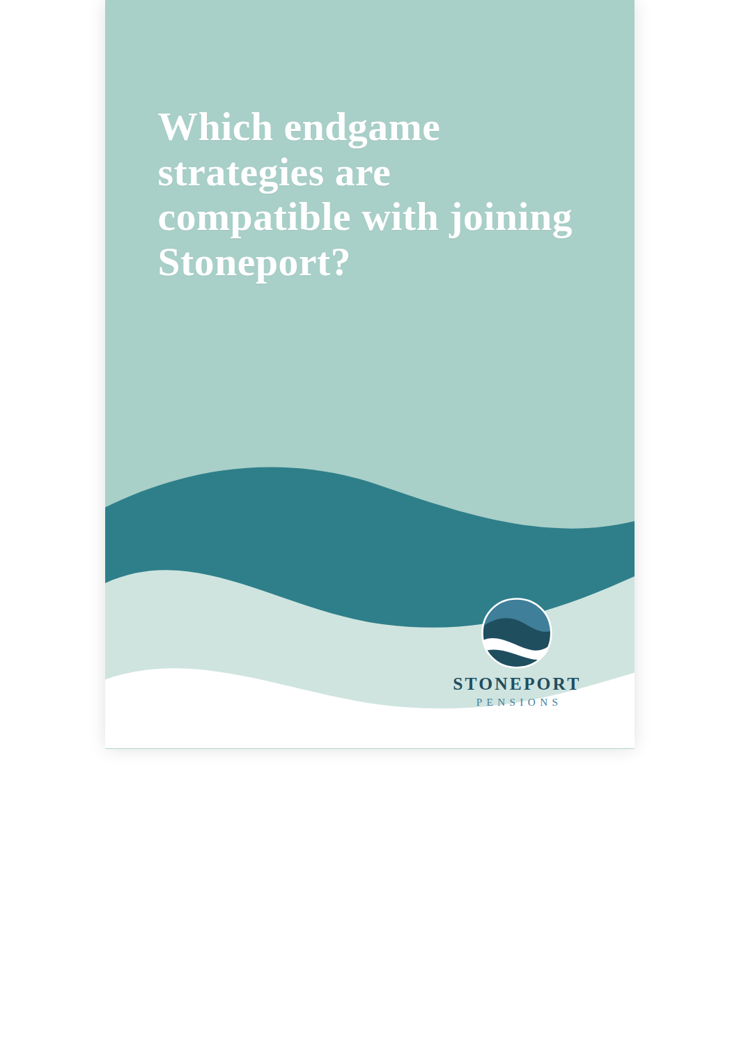Which endgame strategies are compatible with joining Stoneport?
STONEPORT
PENSIONS